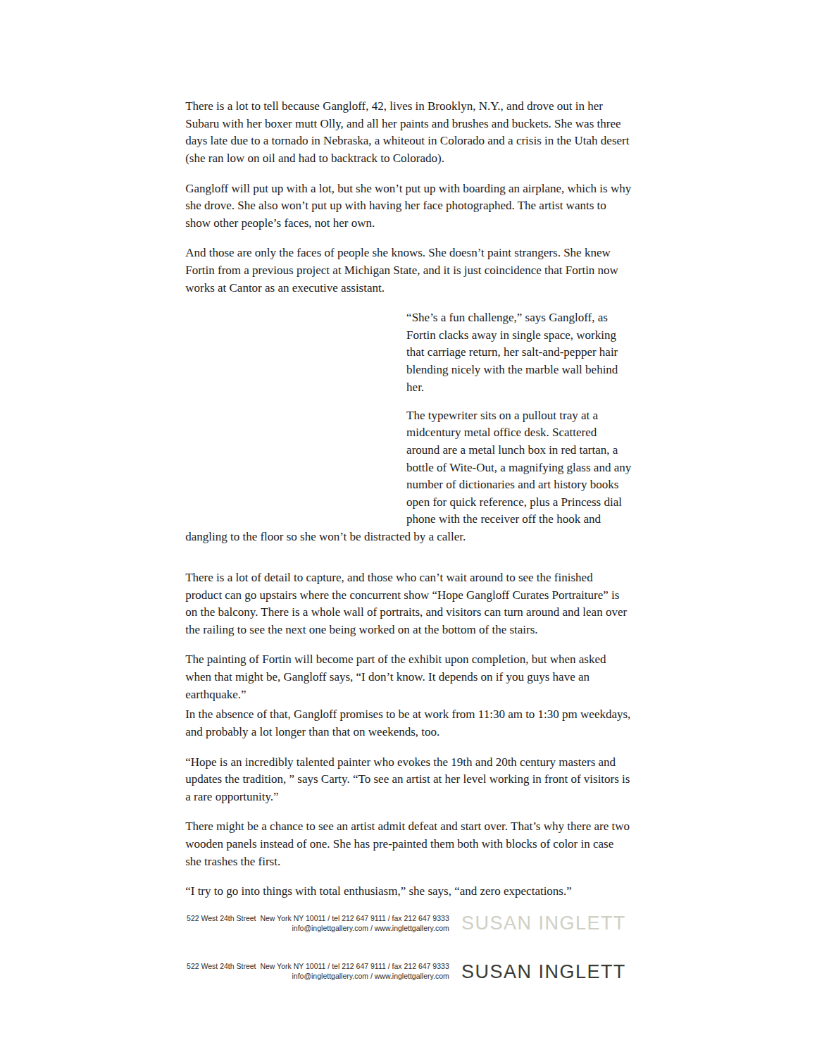There is a lot to tell because Gangloff, 42, lives in Brooklyn, N.Y., and drove out in her Subaru with her boxer mutt Olly, and all her paints and brushes and buckets. She was three days late due to a tornado in Nebraska, a whiteout in Colorado and a crisis in the Utah desert (she ran low on oil and had to backtrack to Colorado).
Gangloff will put up with a lot, but she won’t put up with boarding an airplane, which is why she drove. She also won’t put up with having her face photographed. The artist wants to show other people’s faces, not her own.
And those are only the faces of people she knows. She doesn’t paint strangers. She knew Fortin from a previous project at Michigan State, and it is just coincidence that Fortin now works at Cantor as an executive assistant.
“She’s a fun challenge,” says Gangloff, as Fortin clacks away in single space, working that carriage return, her salt-and-pepper hair blending nicely with the marble wall behind her.
The typewriter sits on a pullout tray at a midcentury metal office desk. Scattered around are a metal lunch box in red tartan, a bottle of Wite-Out, a magnifying glass and any number of dictionaries and art history books open for quick reference, plus a Princess dial phone with the receiver off the hook and dangling to the floor so she won’t be distracted by a caller.
There is a lot of detail to capture, and those who can’t wait around to see the finished product can go upstairs where the concurrent show “Hope Gangloff Curates Portraiture” is on the balcony. There is a whole wall of portraits, and visitors can turn around and lean over the railing to see the next one being worked on at the bottom of the stairs.
The painting of Fortin will become part of the exhibit upon completion, but when asked when that might be, Gangloff says, “I don’t know. It depends on if you guys have an earthquake.”
In the absence of that, Gangloff promises to be at work from 11:30 am to 1:30 pm weekdays, and probably a lot longer than that on weekends, too.
“Hope is an incredibly talented painter who evokes the 19th and 20th century masters and updates the tradition, ” says Carty. “To see an artist at her level working in front of visitors is a rare opportunity.”
There might be a chance to see an artist admit defeat and start over. That’s why there are two wooden panels instead of one. She has pre-painted them both with blocks of color in case she trashes the first.
“I try to go into things with total enthusiasm,” she says, “and zero expectations.”
522 West 24th Street New York NY 10011 / tel 212 647 9111 / fax 212 647 9333
info@inglettgallery.com / www.inglettgallery.com
SUSAN INGLETT
522 West 24th Street New York NY 10011 / tel 212 647 9111 / fax 212 647 9333
info@inglettgallery.com / www.inglettgallery.com
SUSAN INGLETT